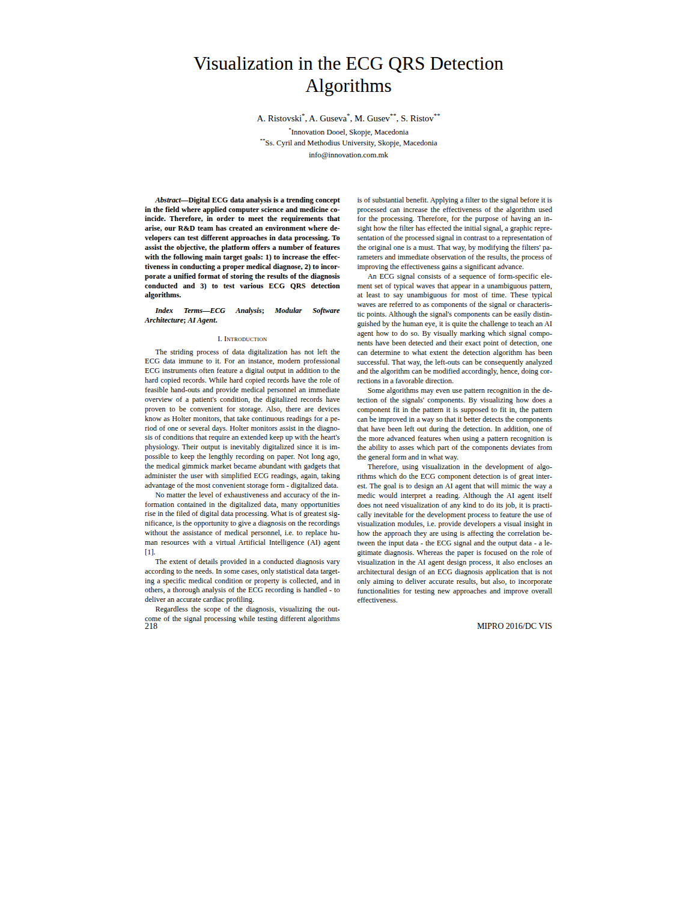Visualization in the ECG QRS Detection
Algorithms
A. Ristovski*, A. Guseva*, M. Gusev**, S. Ristov**
*Innovation Dooel, Skopje, Macedonia
**Ss. Cyril and Methodius University, Skopje, Macedonia
info@innovation.com.mk
Abstract—Digital ECG data analysis is a trending concept in the field where applied computer science and medicine coincide. Therefore, in order to meet the requirements that arise, our R&D team has created an environment where developers can test different approaches in data processing. To assist the objective, the platform offers a number of features with the following main target goals: 1) to increase the effectiveness in conducting a proper medical diagnose, 2) to incorporate a unified format of storing the results of the diagnosis conducted and 3) to test various ECG QRS detection algorithms.
Index Terms—ECG Analysis; Modular Software Architecture; AI Agent.
I. Introduction
The striding process of data digitalization has not left the ECG data immune to it. For an instance, modern professional ECG instruments often feature a digital output in addition to the hard copied records. While hard copied records have the role of feasible hand-outs and provide medical personnel an immediate overview of a patient's condition, the digitalized records have proven to be convenient for storage. Also, there are devices know as Holter monitors, that take continuous readings for a period of one or several days. Holter monitors assist in the diagnosis of conditions that require an extended keep up with the heart's physiology. Their output is inevitably digitalized since it is impossible to keep the lengthly recording on paper. Not long ago, the medical gimmick market became abundant with gadgets that administer the user with simplified ECG readings, again, taking advantage of the most convenient storage form - digitalized data.
No matter the level of exhaustiveness and accuracy of the information contained in the digitalized data, many opportunities rise in the filed of digital data processing. What is of greatest significance, is the opportunity to give a diagnosis on the recordings without the assistance of medical personnel, i.e. to replace human resources with a virtual Artificial Intelligence (AI) agent [1].
The extent of details provided in a conducted diagnosis vary according to the needs. In some cases, only statistical data targeting a specific medical condition or property is collected, and in others, a thorough analysis of the ECG recording is handled - to deliver an accurate cardiac profiling.
Regardless the scope of the diagnosis, visualizing the outcome of the signal processing while testing different algorithms is of substantial benefit. Applying a filter to the signal before it is processed can increase the effectiveness of the algorithm used for the processing. Therefore, for the purpose of having an insight how the filter has effected the initial signal, a graphic representation of the processed signal in contrast to a representation of the original one is a must. That way, by modifying the filters' parameters and immediate observation of the results, the process of improving the effectiveness gains a significant advance.
An ECG signal consists of a sequence of form-specific element set of typical waves that appear in a unambiguous pattern, at least to say unambiguous for most of time. These typical waves are referred to as components of the signal or characteristic points. Although the signal's components can be easily distinguished by the human eye, it is quite the challenge to teach an AI agent how to do so. By visually marking which signal components have been detected and their exact point of detection, one can determine to what extent the detection algorithm has been successful. That way, the left-outs can be consequently analyzed and the algorithm can be modified accordingly, hence, doing corrections in a favorable direction.
Some algorithms may even use pattern recognition in the detection of the signals' components. By visualizing how does a component fit in the pattern it is supposed to fit in, the pattern can be improved in a way so that it better detects the components that have been left out during the detection. In addition, one of the more advanced features when using a pattern recognition is the ability to asses which part of the components deviates from the general form and in what way.
Therefore, using visualization in the development of algorithms which do the ECG component detection is of great interest. The goal is to design an AI agent that will mimic the way a medic would interpret a reading. Although the AI agent itself does not need visualization of any kind to do its job, it is practically inevitable for the development process to feature the use of visualization modules, i.e. provide developers a visual insight in how the approach they are using is affecting the correlation between the input data - the ECG signal and the output data - a legitimate diagnosis. Whereas the paper is focused on the role of visualization in the AI agent design process, it also encloses an architectural design of an ECG diagnosis application that is not only aiming to deliver accurate results, but also, to incorporate functionalities for testing new approaches and improve overall effectiveness.
218 MIPRO 2016/DC VIS